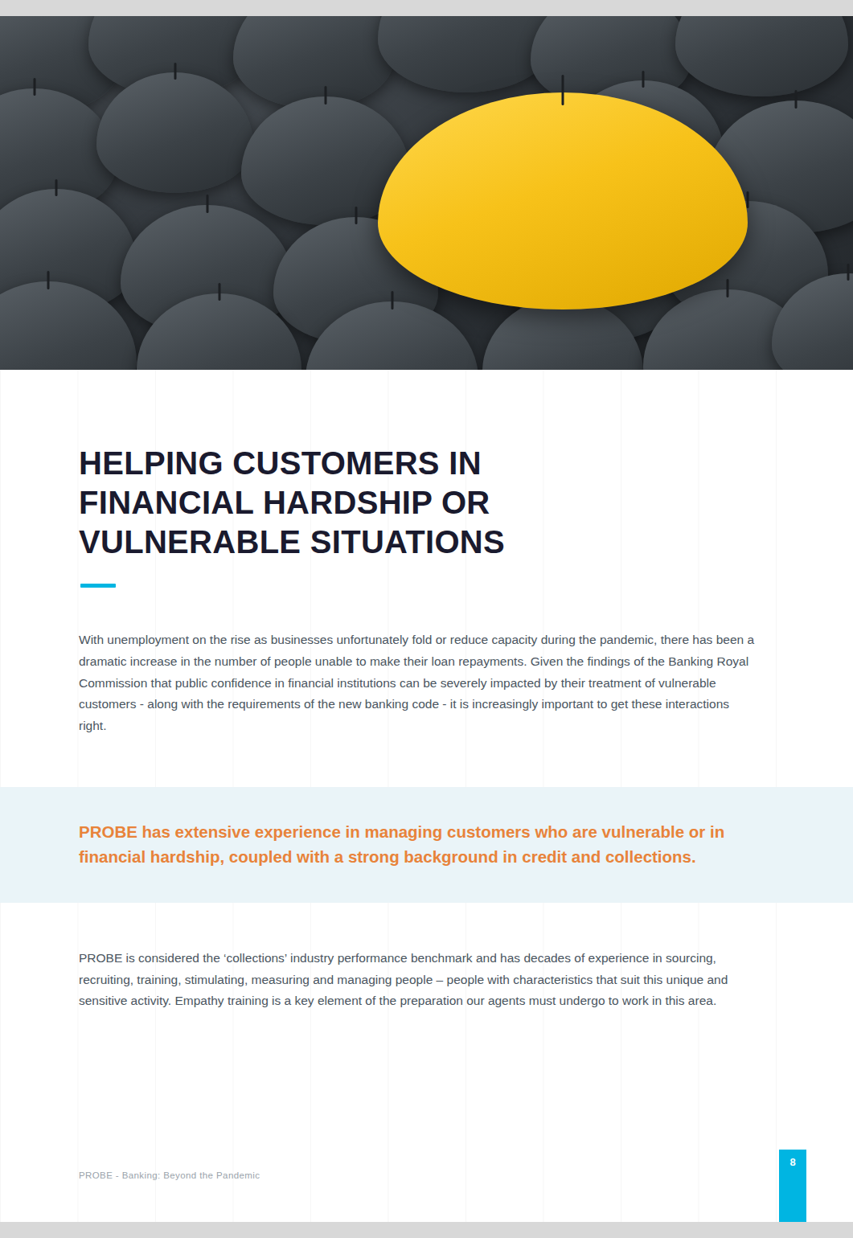Helping customers in financial hardship or vulnerable situations
With unemployment on the rise as businesses unfortunately fold or reduce capacity during the pandemic, there has been a dramatic increase in the number of people unable to make their loan repayments. Given the findings of the Banking Royal Commission that public confidence in financial institutions can be severely impacted by their treatment of vulnerable customers - along with the requirements of the new banking code - it is increasingly important to get these interactions right.
PROBE has extensive experience in managing customers who are vulnerable or in financial hardship, coupled with a strong background in credit and collections.
PROBE is considered the ‘collections’ industry performance benchmark and has decades of experience in sourcing, recruiting, training, stimulating, measuring and managing people – people with characteristics that suit this unique and sensitive activity. Empathy training is a key element of the preparation our agents must undergo to work in this area.
PROBE - Banking: Beyond the Pandemic
8